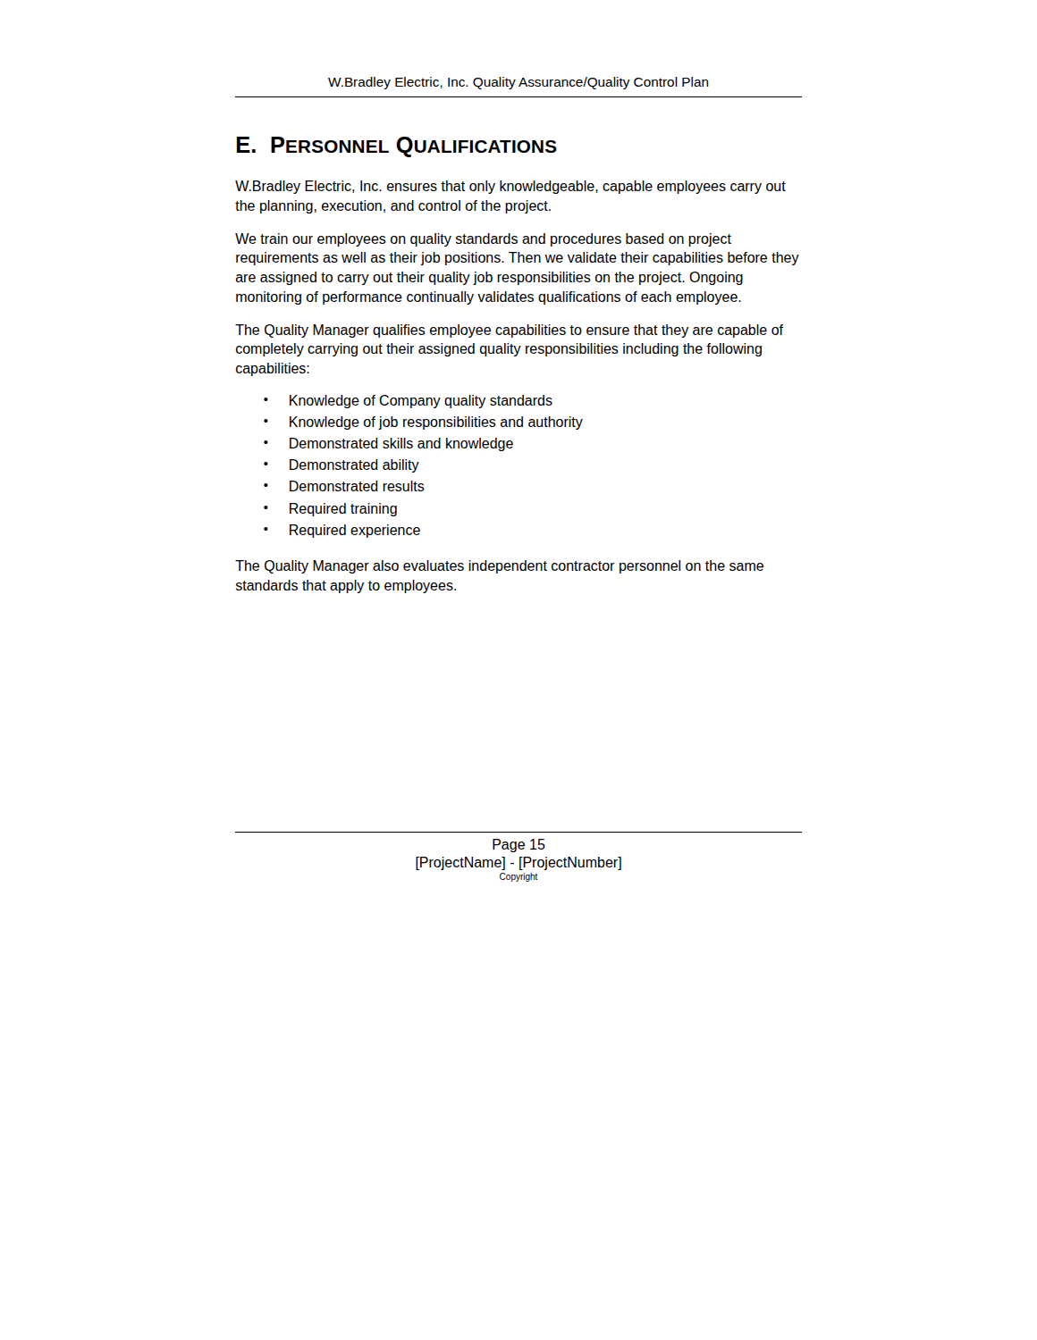W.Bradley Electric, Inc. Quality Assurance/Quality Control Plan
E. PERSONNEL QUALIFICATIONS
W.Bradley Electric, Inc. ensures that only knowledgeable, capable employees carry out the planning, execution, and control of the project.
We train our employees on quality standards and procedures based on project requirements as well as their job positions. Then we validate their capabilities before they are assigned to carry out their quality job responsibilities on the project. Ongoing monitoring of performance continually validates qualifications of each employee.
The Quality Manager qualifies employee capabilities to ensure that they are capable of completely carrying out their assigned quality responsibilities including the following capabilities:
Knowledge of Company quality standards
Knowledge of job responsibilities and authority
Demonstrated skills and knowledge
Demonstrated ability
Demonstrated results
Required training
Required experience
The Quality Manager also evaluates independent contractor personnel on the same standards that apply to employees.
Page 15
[ProjectName] - [ProjectNumber]
Copyright